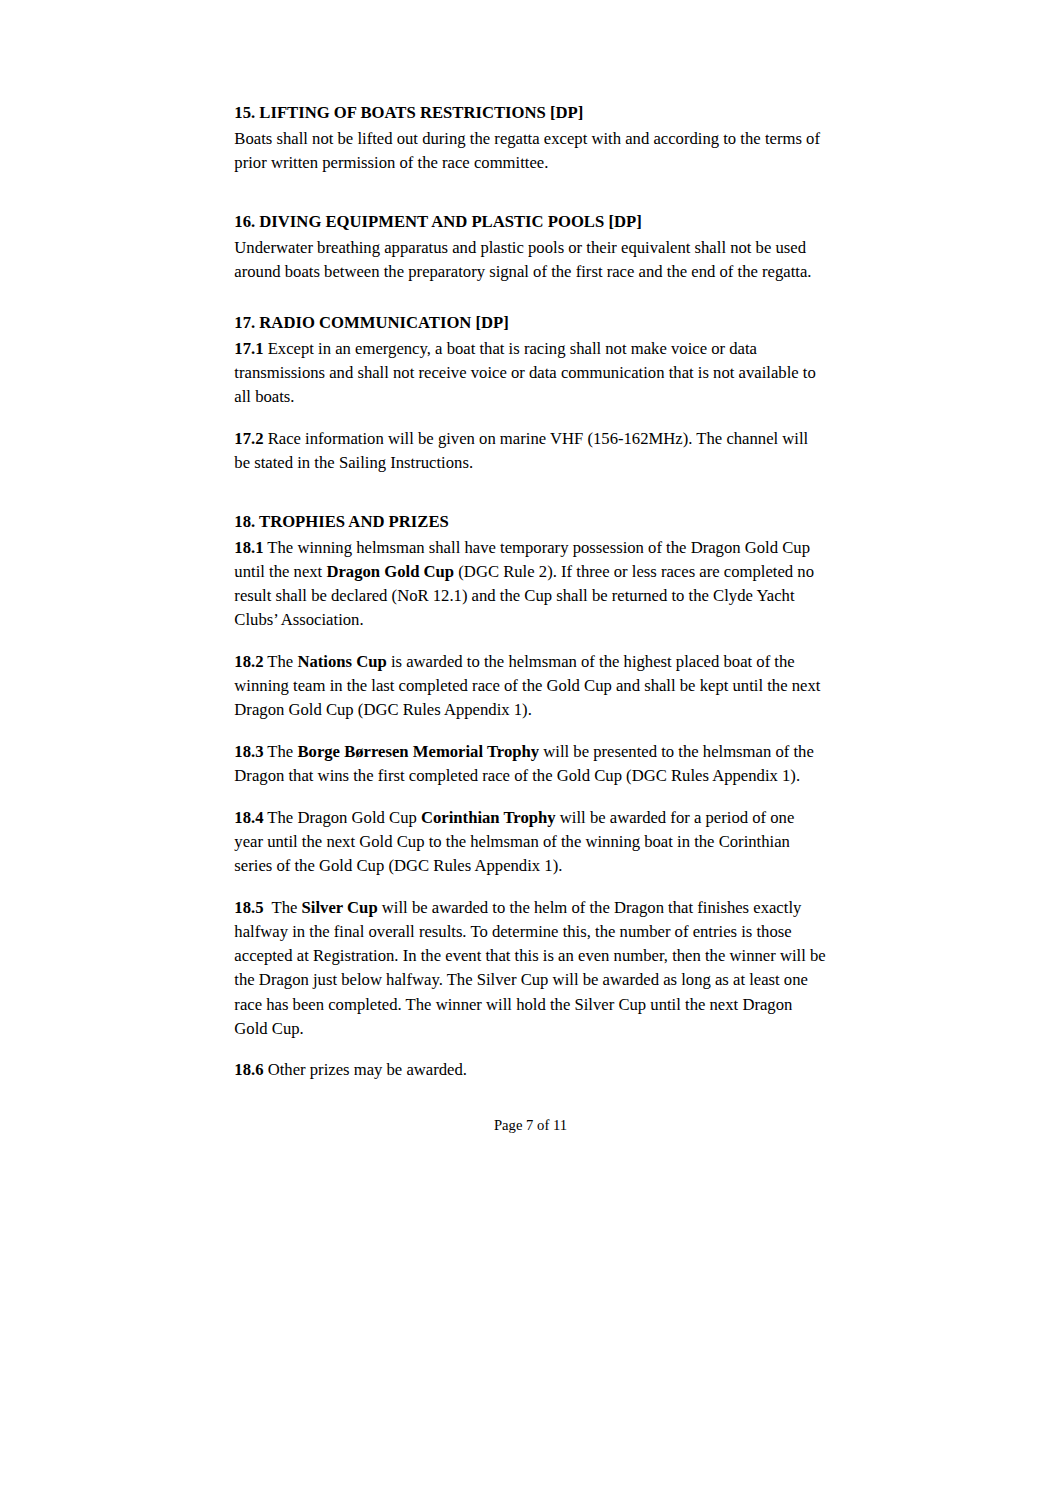15. LIFTING OF BOATS RESTRICTIONS [DP]
Boats shall not be lifted out during the regatta except with and according to the terms of prior written permission of the race committee.
16. DIVING EQUIPMENT AND PLASTIC POOLS [DP]
Underwater breathing apparatus and plastic pools or their equivalent shall not be used around boats between the preparatory signal of the first race and the end of the regatta.
17. RADIO COMMUNICATION [DP]
17.1 Except in an emergency, a boat that is racing shall not make voice or data transmissions and shall not receive voice or data communication that is not available to all boats.
17.2 Race information will be given on marine VHF (156-162MHz). The channel will be stated in the Sailing Instructions.
18. TROPHIES AND PRIZES
18.1 The winning helmsman shall have temporary possession of the Dragon Gold Cup until the next Dragon Gold Cup (DGC Rule 2). If three or less races are completed no result shall be declared (NoR 12.1) and the Cup shall be returned to the Clyde Yacht Clubs’ Association.
18.2 The Nations Cup is awarded to the helmsman of the highest placed boat of the winning team in the last completed race of the Gold Cup and shall be kept until the next Dragon Gold Cup (DGC Rules Appendix 1).
18.3 The Borge Børresen Memorial Trophy will be presented to the helmsman of the Dragon that wins the first completed race of the Gold Cup (DGC Rules Appendix 1).
18.4 The Dragon Gold Cup Corinthian Trophy will be awarded for a period of one year until the next Gold Cup to the helmsman of the winning boat in the Corinthian series of the Gold Cup (DGC Rules Appendix 1).
18.5 The Silver Cup will be awarded to the helm of the Dragon that finishes exactly halfway in the final overall results. To determine this, the number of entries is those accepted at Registration. In the event that this is an even number, then the winner will be the Dragon just below halfway. The Silver Cup will be awarded as long as at least one race has been completed. The winner will hold the Silver Cup until the next Dragon Gold Cup.
18.6 Other prizes may be awarded.
Page 7 of 11